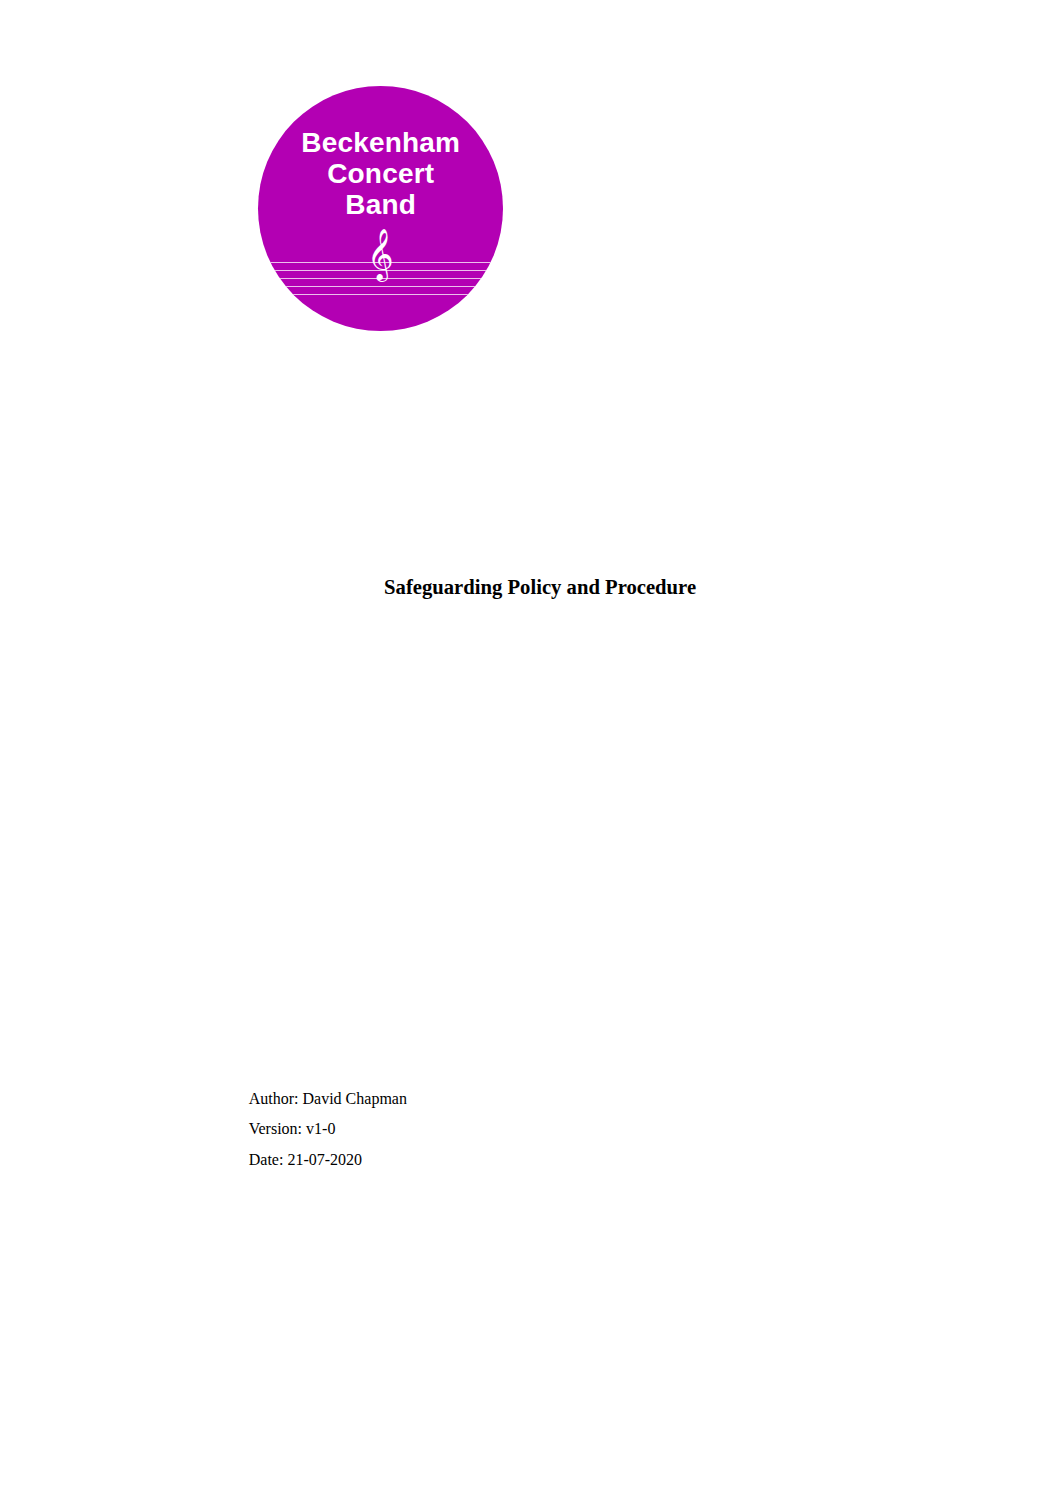Beckenham
Concert
Band
𝄞
Safeguarding Policy and Procedure
Author: David Chapman
Version: v1-0
Date: 21-07-2020